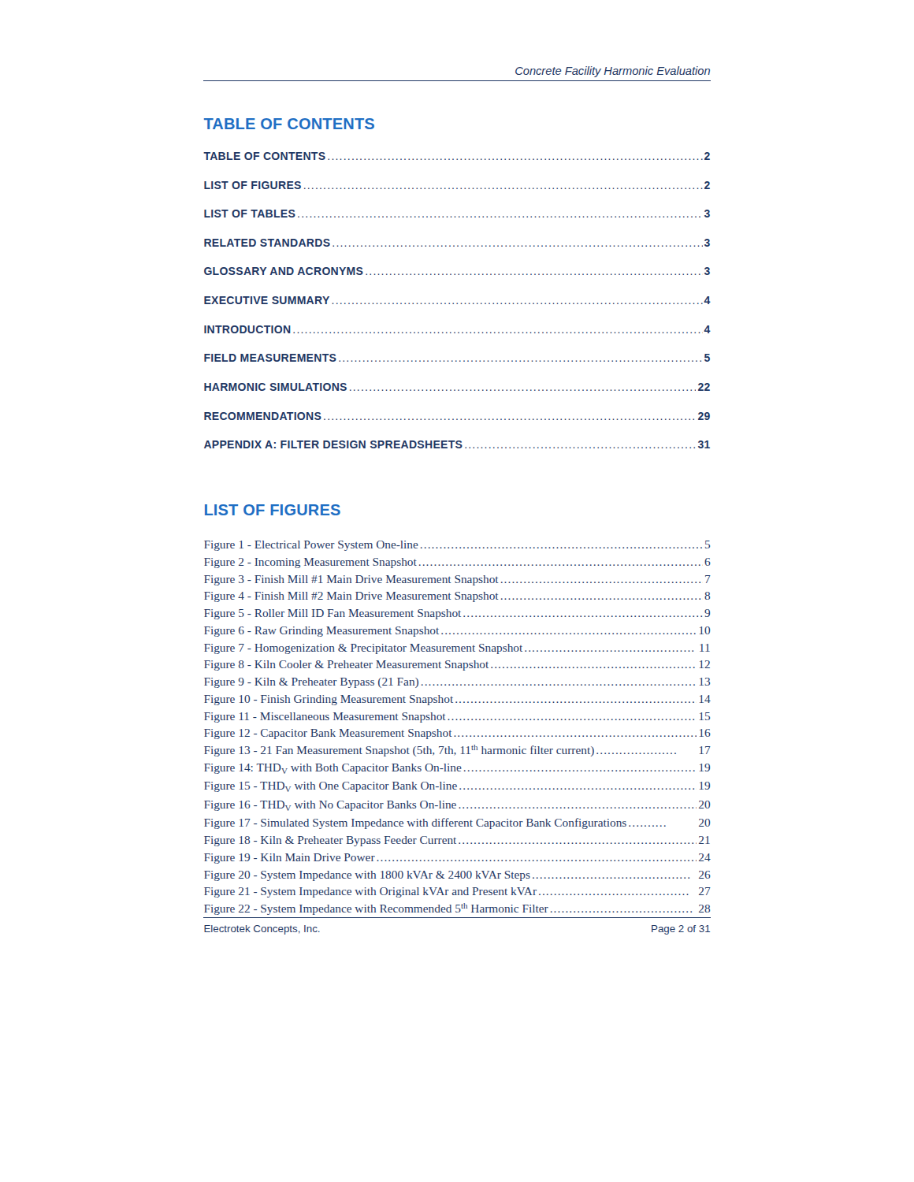Concrete Facility Harmonic Evaluation
TABLE OF CONTENTS
TABLE OF CONTENTS.................................................................................................................................. 2
LIST OF FIGURES......................................................................................................................................... 2
LIST OF TABLES........................................................................................................................................... 3
RELATED STANDARDS................................................................................................................................. 3
GLOSSARY AND ACRONYMS..................................................................................................................... 3
EXECUTIVE SUMMARY................................................................................................................................ 4
INTRODUCTION............................................................................................................................................. 4
FIELD MEASUREMENTS.............................................................................................................................. 5
HARMONIC SIMULATIONS......................................................................................................................... 22
RECOMMENDATIONS.................................................................................................................................. 29
APPENDIX A: FILTER DESIGN SPREADSHEETS................................................................................. 31
LIST OF FIGURES
Figure 1 - Electrical Power System One-line............................................................................... 5
Figure 2 - Incoming Measurement Snapshot.................................................................................. 6
Figure 3 - Finish Mill #1 Main Drive Measurement Snapshot...................................................... 7
Figure 4 - Finish Mill #2 Main Drive Measurement Snapshot...................................................... 8
Figure 5 - Roller Mill ID Fan Measurement Snapshot.................................................................... 9
Figure 6 - Raw Grinding Measurement Snapshot......................................................................... 10
Figure 7 - Homogenization & Precipitator Measurement Snapshot............................................ 11
Figure 8 - Kiln Cooler & Preheater Measurement Snapshot....................................................... 12
Figure 9 - Kiln & Preheater Bypass (21 Fan)............................................................................. 13
Figure 10 - Finish Grinding Measurement Snapshot..................................................................... 14
Figure 11 - Miscellaneous Measurement Snapshot....................................................................... 15
Figure 12 - Capacitor Bank Measurement Snapshot..................................................................... 16
Figure 13 - 21 Fan Measurement Snapshot (5th, 7th, 11th harmonic filter current)..................... 17
Figure 14: THDV with Both Capacitor Banks On-line............................................................... 19
Figure 15 - THDV with One Capacitor Bank On-line..................................................................... 19
Figure 16 - THDV with No Capacitor Banks On-line..................................................................... 20
Figure 17 - Simulated System Impedance with different Capacitor Bank Configurations.......... 20
Figure 18 - Kiln & Preheater Bypass Feeder Current.................................................................... 21
Figure 19 - Kiln Main Drive Power............................................................................................. 24
Figure 20 - System Impedance with 1800 kVAr & 2400 kVAr Steps......................................... 26
Figure 21 - System Impedance with Original kVAr and Present kVAr....................................... 27
Figure 22 - System Impedance with Recommended 5th Harmonic Filter..................................... 28
Electrotek Concepts, Inc. Page 2 of 31